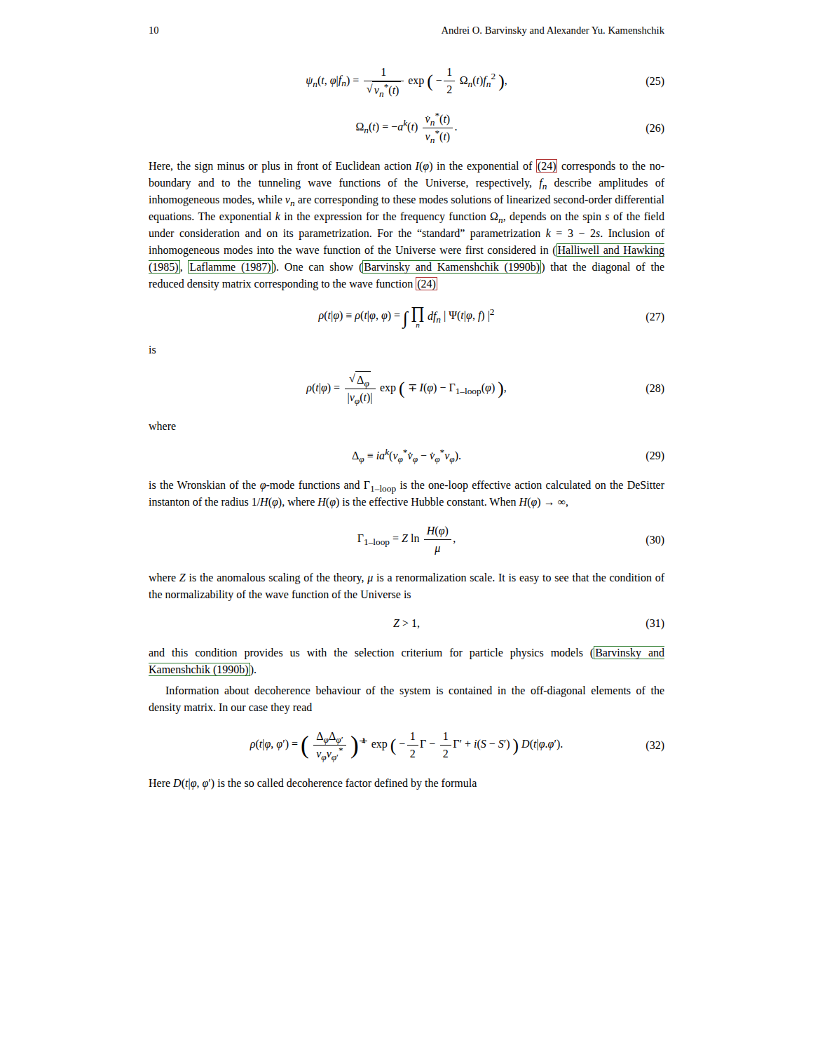10 Andrei O. Barvinsky and Alexander Yu. Kamenshchik
ψn(t, φ|fn) = 1 vn*(t) exp ( −12 Ωn(t)fn2 ), (25)
Ωn(t) = −ak(t) v̇n*(t) vn*(t). (26)
Here, the sign minus or plus in front of Euclidean action I(φ) in the exponential of (24) corresponds to the no-boundary and to the tunneling wave functions of the Universe, respectively, fn describe amplitudes of inhomogeneous modes, while vn are corresponding to these modes solutions of linearized second-order differential equations. The exponential k in the expression for the frequency function Ωn, depends on the spin s of the field under consideration and on its parametrization. For the “standard” parametrization k = 3 − 2s. Inclusion of inhomogeneous modes into the wave function of the Universe were first considered in (Halliwell and Hawking (1985), Laflamme (1987)). One can show (Barvinsky and Kamenshchik (1990b)) that the diagonal of the reduced density matrix corresponding to the wave function (24)
ρ(t|φ) ≡ ρ(t|φ, φ) = ∫ ∏n dfn | Ψ(t|φ, f) |2 (27)
is
ρ(t|φ) = Δφ|vφ(t)| exp ( ∓ I(φ) − Γ1–loop(φ) ), (28)
where
Δφ ≡ iak(vφ*v̇φ − v̇φ*vφ). (29)
is the Wronskian of the φ-mode functions and Γ1–loop is the one-loop effective action calculated on the DeSitter instanton of the radius 1/H(φ), where H(φ) is the effective Hubble constant. When H(φ) → ∞,
Γ1–loop = Z ln H(φ) μ, (30)
where Z is the anomalous scaling of the theory, μ is a renormalization scale. It is easy to see that the condition of the normalizability of the wave function of the Universe is
Z > 1, (31)
and this condition provides us with the selection criterium for particle physics models (Barvinsky and Kamenshchik (1990b)).
Information about decoherence behaviour of the system is contained in the off-diagonal elements of the density matrix. In our case they read
ρ(t|φ, φ′) = ( ΔφΔφ′vφvφ′* )14 exp ( −12 Γ − 12 Γ′ + i(S − S′) ) D(t|φ.φ′). (32)
Here D(t|φ, φ′) is the so called decoherence factor defined by the formula